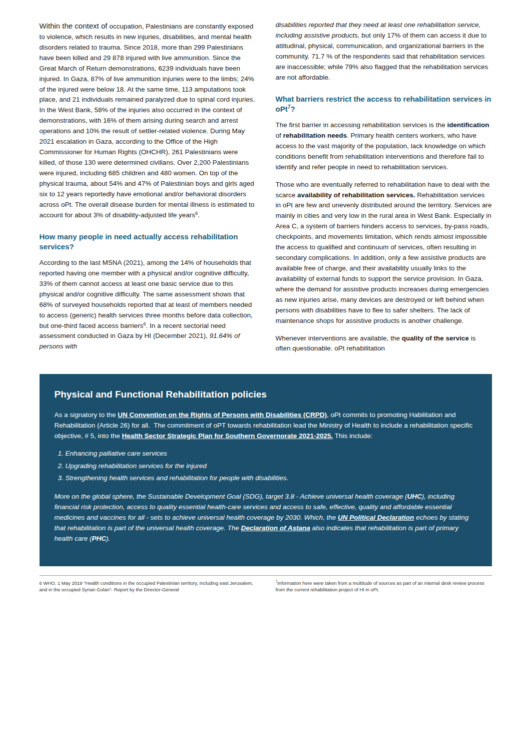Within the context of occupation, Palestinians are constantly exposed to violence, which results in new injuries, disabilities, and mental health disorders related to trauma. Since 2018, more than 299 Palestinians have been killed and 29 878 injured with live ammunition. Since the Great March of Return demonstrations, 6239 individuals have been injured. In Gaza, 87% of live ammunition injuries were to the limbs; 24% of the injured were below 18. At the same time, 113 amputations took place, and 21 individuals remained paralyzed due to spinal cord injuries. In the West Bank, 58% of the injuries also occurred in the context of demonstrations, with 16% of them arising during search and arrest operations and 10% the result of settler-related violence. During May 2021 escalation in Gaza, according to the Office of the High Commissioner for Human Rights (OHCHR), 261 Palestinians were killed, of those 130 were determined civilians. Over 2,200 Palestinians were injured, including 685 children and 480 women. On top of the physical trauma, about 54% and 47% of Palestinian boys and girls aged six to 12 years reportedly have emotional and/or behavioral disorders across oPt. The overall disease burden for mental illness is estimated to account for about 3% of disability-adjusted life years6.
How many people in need actually access rehabilitation services?
According to the last MSNA (2021), among the 14% of households that reported having one member with a physical and/or cognitive difficulty, 33% of them cannot access at least one basic service due to this physical and/or cognitive difficulty. The same assessment shows that 68% of surveyed households reported that at least of members needed to access (generic) health services three months before data collection, but one-third faced access barriers6. In a recent sectorial need assessment conducted in Gaza by HI (December 2021), 91.64% of persons with
disabilities reported that they need at least one rehabilitation service, including assistive products, but only 17% of them can access it due to attitudinal, physical, communication, and organizational barriers in the community. 71.7 % of the respondents said that rehabilitation services are inaccessible; while 79% also flagged that the rehabilitation services are not affordable.
What barriers restrict the access to rehabilitation services in oPt7?
The first barrier in accessing rehabilitation services is the identification of rehabilitation needs. Primary health centers workers, who have access to the vast majority of the population, lack knowledge on which conditions benefit from rehabilitation interventions and therefore fail to identify and refer people in need to rehabilitation services.
Those who are eventually referred to rehabilitation have to deal with the scarce availability of rehabilitation services. Rehabilitation services in oPt are few and unevenly distributed around the territory. Services are mainly in cities and very low in the rural area in West Bank. Especially in Area C, a system of barriers hinders access to services, by-pass roads, checkpoints, and movements limitation, which rends almost impossible the access to qualified and continuum of services, often resulting in secondary complications. In addition, only a few assistive products are available free of charge, and their availability usually links to the availability of external funds to support the service provision. In Gaza, where the demand for assistive products increases during emergencies as new injuries arise, many devices are destroyed or left behind when persons with disabilities have to flee to safer shelters. The lack of maintenance shops for assistive products is another challenge.
Whenever interventions are available, the quality of the service is often questionable. oPt rehabilitation
Physical and Functional Rehabilitation policies
As a signatory to the UN Convention on the Rights of Persons with Disabilities (CRPD), oPt commits to promoting Habilitation and Rehabilitation (Article 26) for all. The commitment of oPT towards rehabilitation lead the Ministry of Health to include a rehabilitation specific objective, # 5, into the Health Sector Strategic Plan for Southern Governorate 2021-2025. This include:
Enhancing palliative care services
Upgrading rehabilitation services for the injured
Strengthening health services and rehabilitation for people with disabilities.
More on the global sphere, the Sustainable Development Goal (SDG), target 3.8 - Achieve universal health coverage (UHC), including financial risk protection, access to quality essential health-care services and access to safe, effective, quality and affordable essential medicines and vaccines for all - sets to achieve universal health coverage by 2030. Which, the UN Political Declaration echoes by stating that rehabilitation is part of the universal health coverage. The Declaration of Astana also indicates that rehabilitation is part of primary health care (PHC).
6 WHO, 1 May 2019 "Health conditions in the occupied Palestinian territory, including east Jerusalem, and in the occupied Syrian Golan"- Report by the Director-General
7Information here were taken from a multitude of sources as part of an internal desk review process from the current rehabilitation project of HI in oPt.